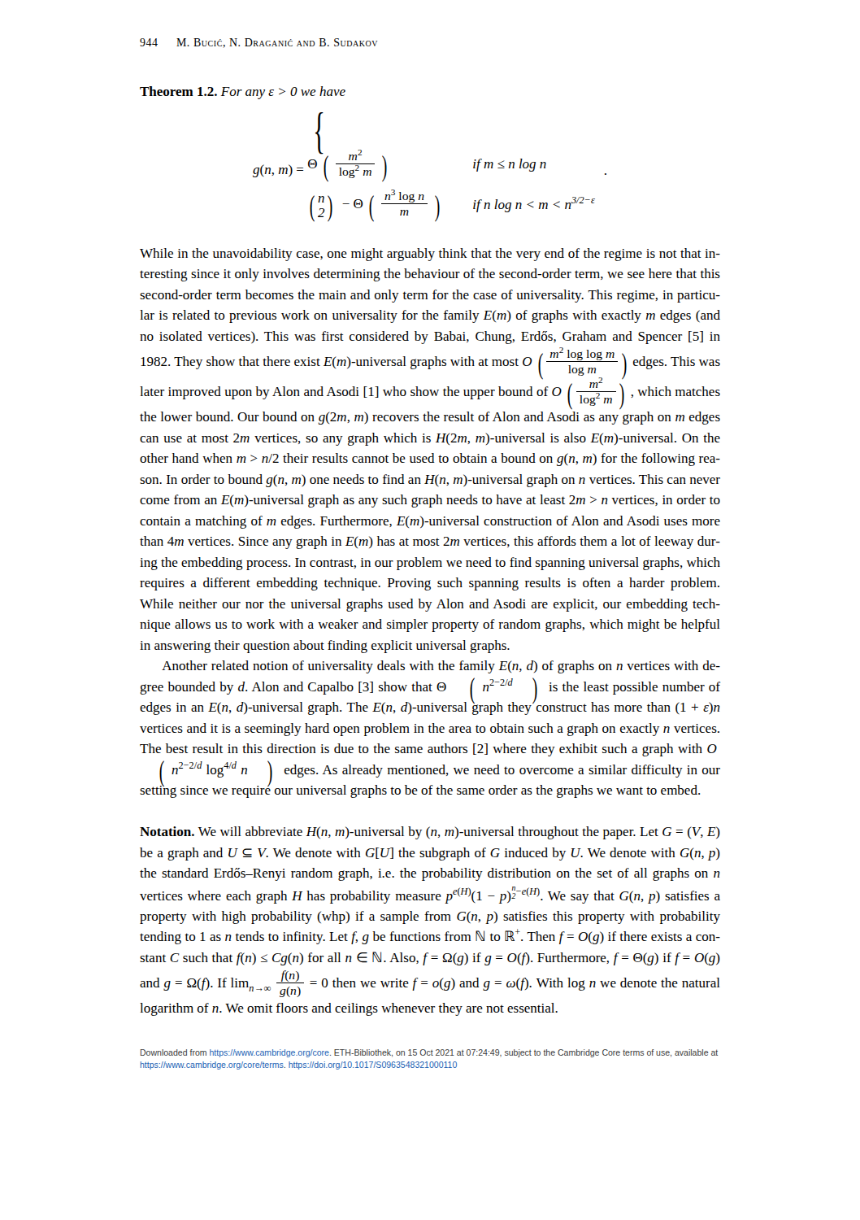944 M. Bucić, N. Draganić and B. Sudakov
Theorem 1.2. For any ε > 0 we have
g(n, m) = {
| Θ ( m 2 log 2 m ) | if m ≤ n log n |
| ( n 2 ) − Θ ( n 3 log n m ) | if n log n < m < n 3/2− ε |
.
While in the unavoidability case, one might arguably think that the very end of the regime is not that interesting since it only involves determining the behaviour of the second-order term, we see here that this second-order term becomes the main and only term for the case of universality. This regime, in particular is related to previous work on universality for the family E(m) of graphs with exactly m edges (and no isolated vertices). This was first considered by Babai, Chung, Erdős, Graham and Spencer [5] in 1982. They show that there exist E(m)-universal graphs with at most O (m2 log log m log m) edges. This was later improved upon by Alon and Asodi [1] who show the upper bound of O (m2 log2 m) , which matches the lower bound. Our bound on g(2m, m) recovers the result of Alon and Asodi as any graph on m edges can use at most 2m vertices, so any graph which is H(2m, m)-universal is also E(m)-universal. On the other hand when m > n/2 their results cannot be used to obtain a bound on g(n, m) for the following reason. In order to bound g(n, m) one needs to find an H(n, m)-universal graph on n vertices. This can never come from an E(m)-universal graph as any such graph needs to have at least 2m > n vertices, in order to contain a matching of m edges. Furthermore, E(m)-universal construction of Alon and Asodi uses more than 4m vertices. Since any graph in E(m) has at most 2m vertices, this affords them a lot of leeway during the embedding process. In contrast, in our problem we need to find spanning universal graphs, which requires a different embedding technique. Proving such spanning results is often a harder problem. While neither our nor the universal graphs used by Alon and Asodi are explicit, our embedding technique allows us to work with a weaker and simpler property of random graphs, which might be helpful in answering their question about finding explicit universal graphs.
Another related notion of universality deals with the family E(n, d) of graphs on n vertices with degree bounded by d. Alon and Capalbo [3] show that Θ (n2−2/d) is the least possible number of edges in an E(n, d)-universal graph. The E(n, d)-universal graph they construct has more than (1 + ε)n vertices and it is a seemingly hard open problem in the area to obtain such a graph on exactly n vertices. The best result in this direction is due to the same authors [2] where they exhibit such a graph with O (n2−2/d log4/d n) edges. As already mentioned, we need to overcome a similar difficulty in our setting since we require our universal graphs to be of the same order as the graphs we want to embed.
Notation. We will abbreviate H(n, m)-universal by (n, m)-universal throughout the paper. Let G = (V, E) be a graph and U ⊆ V. We denote with G[U] the subgraph of G induced by U. We denote with G(n, p) the standard Erdős–Renyi random graph, i.e. the probability distribution on the set of all graphs on n vertices where each graph H has probability measure pe(H)(1 − p)n 2−e(H). We say that G(n, p) satisfies a property with high probability (whp) if a sample from G(n, p) satisfies this property with probability tending to 1 as n tends to infinity. Let f, g be functions from ℕ to ℝ+. Then f = O(g) if there exists a constant C such that f(n) ≤ Cg(n) for all n ∈ ℕ. Also, f = Ω(g) if g = O(f). Furthermore, f = Θ(g) if f = O(g) and g = Ω(f). If limn→∞ f(n) g(n) = 0 then we write f = o(g) and g = ω(f). With log n we denote the natural logarithm of n. We omit floors and ceilings whenever they are not essential.
Downloaded from https://www.cambridge.org/core. ETH-Bibliothek, on 15 Oct 2021 at 07:24:49, subject to the Cambridge Core terms of use, available at
https://www.cambridge.org/core/terms. https://doi.org/10.1017/S0963548321000110